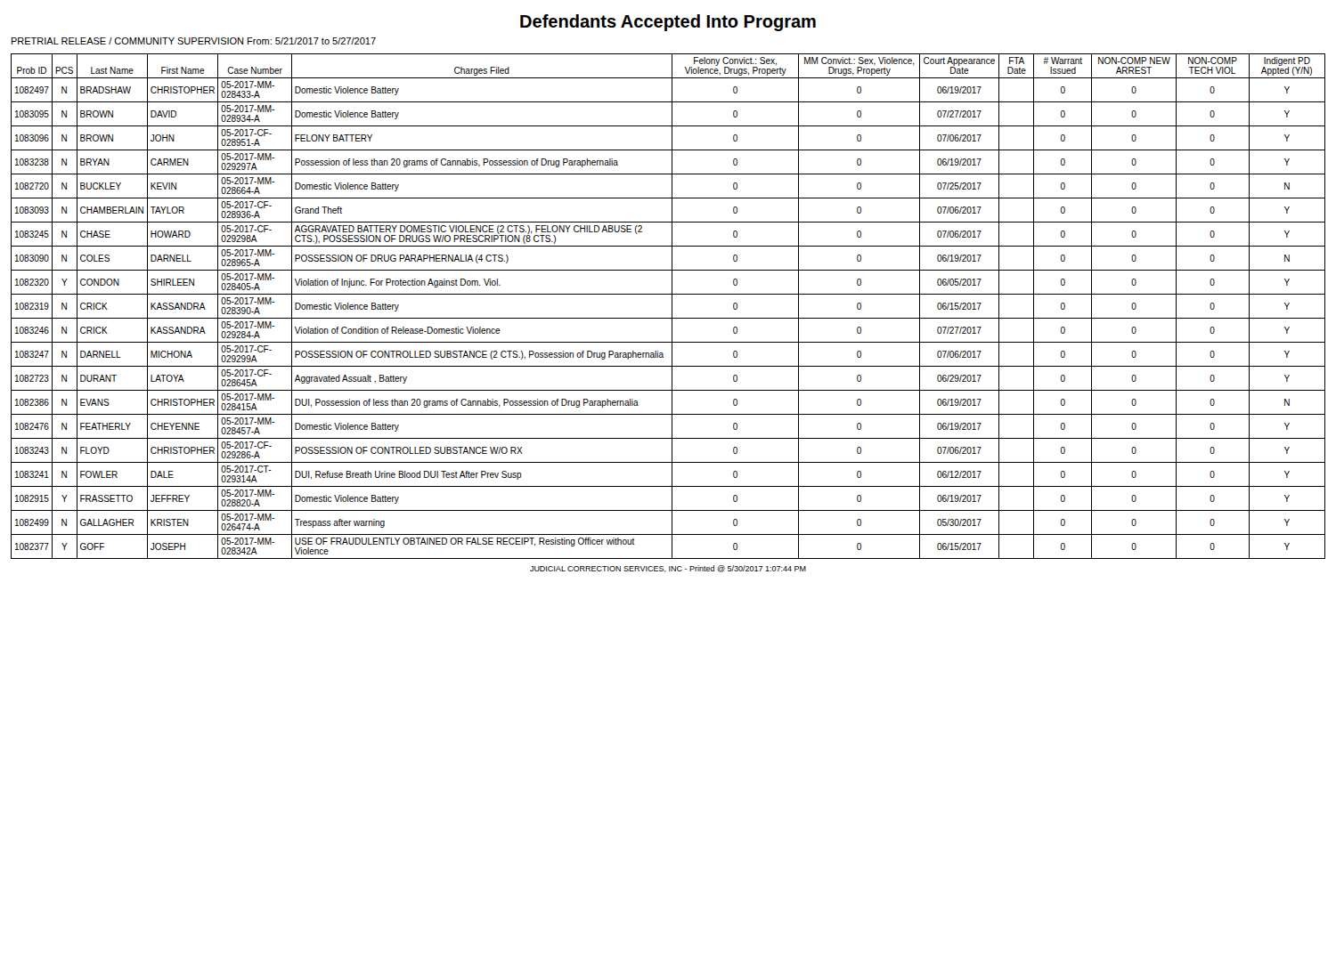Defendants Accepted Into Program
PRETRIAL RELEASE / COMMUNITY SUPERVISION From: 5/21/2017 to 5/27/2017
| Prob ID | PCS | Last Name | First Name | Case Number | Charges Filed | Felony Convict.: Sex, Violence, Drugs, Property | MM Convict.: Sex, Violence, Drugs, Property | Court Appearance Date | FTA Date | # Warrant Issued | NON-COMP NEW ARREST | NON-COMP TECH VIOL | Indigent PD Appted (Y/N) |
| --- | --- | --- | --- | --- | --- | --- | --- | --- | --- | --- | --- | --- | --- |
| 1082497 | N | BRADSHAW | CHRISTOPHER | 05-2017-MM-028433-A | Domestic Violence Battery | 0 | 0 | 06/19/2017 | | 0 | 0 | 0 | Y |
| 1083095 | N | BROWN | DAVID | 05-2017-MM-028934-A | Domestic Violence Battery | 0 | 0 | 07/27/2017 | | 0 | 0 | 0 | Y |
| 1083096 | N | BROWN | JOHN | 05-2017-CF-028951-A | FELONY BATTERY | 0 | 0 | 07/06/2017 | | 0 | 0 | 0 | Y |
| 1083238 | N | BRYAN | CARMEN | 05-2017-MM-029297A | Possession of less than 20 grams of Cannabis, Possession of Drug Paraphernalia | 0 | 0 | 06/19/2017 | | 0 | 0 | 0 | Y |
| 1082720 | N | BUCKLEY | KEVIN | 05-2017-MM-028664-A | Domestic Violence Battery | 0 | 0 | 07/25/2017 | | 0 | 0 | 0 | N |
| 1083093 | N | CHAMBERLAIN | TAYLOR | 05-2017-CF-028936-A | Grand Theft | 0 | 0 | 07/06/2017 | | 0 | 0 | 0 | Y |
| 1083245 | N | CHASE | HOWARD | 05-2017-CF-029298A | AGGRAVATED BATTERY DOMESTIC VIOLENCE (2 CTS.), FELONY CHILD ABUSE (2 CTS.), POSSESSION OF DRUGS W/O PRESCRIPTION (8 CTS.) | 0 | 0 | 07/06/2017 | | 0 | 0 | 0 | Y |
| 1083090 | N | COLES | DARNELL | 05-2017-MM-028965-A | POSSESSION OF DRUG PARAPHERNALIA (4 CTS.) | 0 | 0 | 06/19/2017 | | 0 | 0 | 0 | N |
| 1082320 | Y | CONDON | SHIRLEEN | 05-2017-MM-028405-A | Violation of Injunc. For Protection Against Dom. Viol. | 0 | 0 | 06/05/2017 | | 0 | 0 | 0 | Y |
| 1082319 | N | CRICK | KASSANDRA | 05-2017-MM-028390-A | Domestic Violence Battery | 0 | 0 | 06/15/2017 | | 0 | 0 | 0 | Y |
| 1083246 | N | CRICK | KASSANDRA | 05-2017-MM-029284-A | Violation of Condition of Release-Domestic Violence | 0 | 0 | 07/27/2017 | | 0 | 0 | 0 | Y |
| 1083247 | N | DARNELL | MICHONA | 05-2017-CF-029299A | POSSESSION OF CONTROLLED SUBSTANCE (2 CTS.), Possession of Drug Paraphernalia | 0 | 0 | 07/06/2017 | | 0 | 0 | 0 | Y |
| 1082723 | N | DURANT | LATOYA | 05-2017-CF-028645A | Aggravated Assualt , Battery | 0 | 0 | 06/29/2017 | | 0 | 0 | 0 | Y |
| 1082386 | N | EVANS | CHRISTOPHER | 05-2017-MM-028415A | DUI, Possession of less than 20 grams of Cannabis, Possession of Drug Paraphernalia | 0 | 0 | 06/19/2017 | | 0 | 0 | 0 | N |
| 1082476 | N | FEATHERLY | CHEYENNE | 05-2017-MM-028457-A | Domestic Violence Battery | 0 | 0 | 06/19/2017 | | 0 | 0 | 0 | Y |
| 1083243 | N | FLOYD | CHRISTOPHER | 05-2017-CF-029286-A | POSSESSION OF CONTROLLED SUBSTANCE W/O RX | 0 | 0 | 07/06/2017 | | 0 | 0 | 0 | Y |
| 1083241 | N | FOWLER | DALE | 05-2017-CT-029314A | DUI, Refuse Breath Urine Blood DUI Test After Prev Susp | 0 | 0 | 06/12/2017 | | 0 | 0 | 0 | Y |
| 1082915 | Y | FRASSETTO | JEFFREY | 05-2017-MM-028820-A | Domestic Violence Battery | 0 | 0 | 06/19/2017 | | 0 | 0 | 0 | Y |
| 1082499 | N | GALLAGHER | KRISTEN | 05-2017-MM-026474-A | Trespass after warning | 0 | 0 | 05/30/2017 | | 0 | 0 | 0 | Y |
| 1082377 | Y | GOFF | JOSEPH | 05-2017-MM-028342A | USE OF FRAUDULENTLY OBTAINED OR FALSE RECEIPT, Resisting Officer without Violence | 0 | 0 | 06/15/2017 | | 0 | 0 | 0 | Y |
| JUDICIAL CORRECTION SERVICES, INC - Printed @ 5/30/2017 1:07:44 PM |